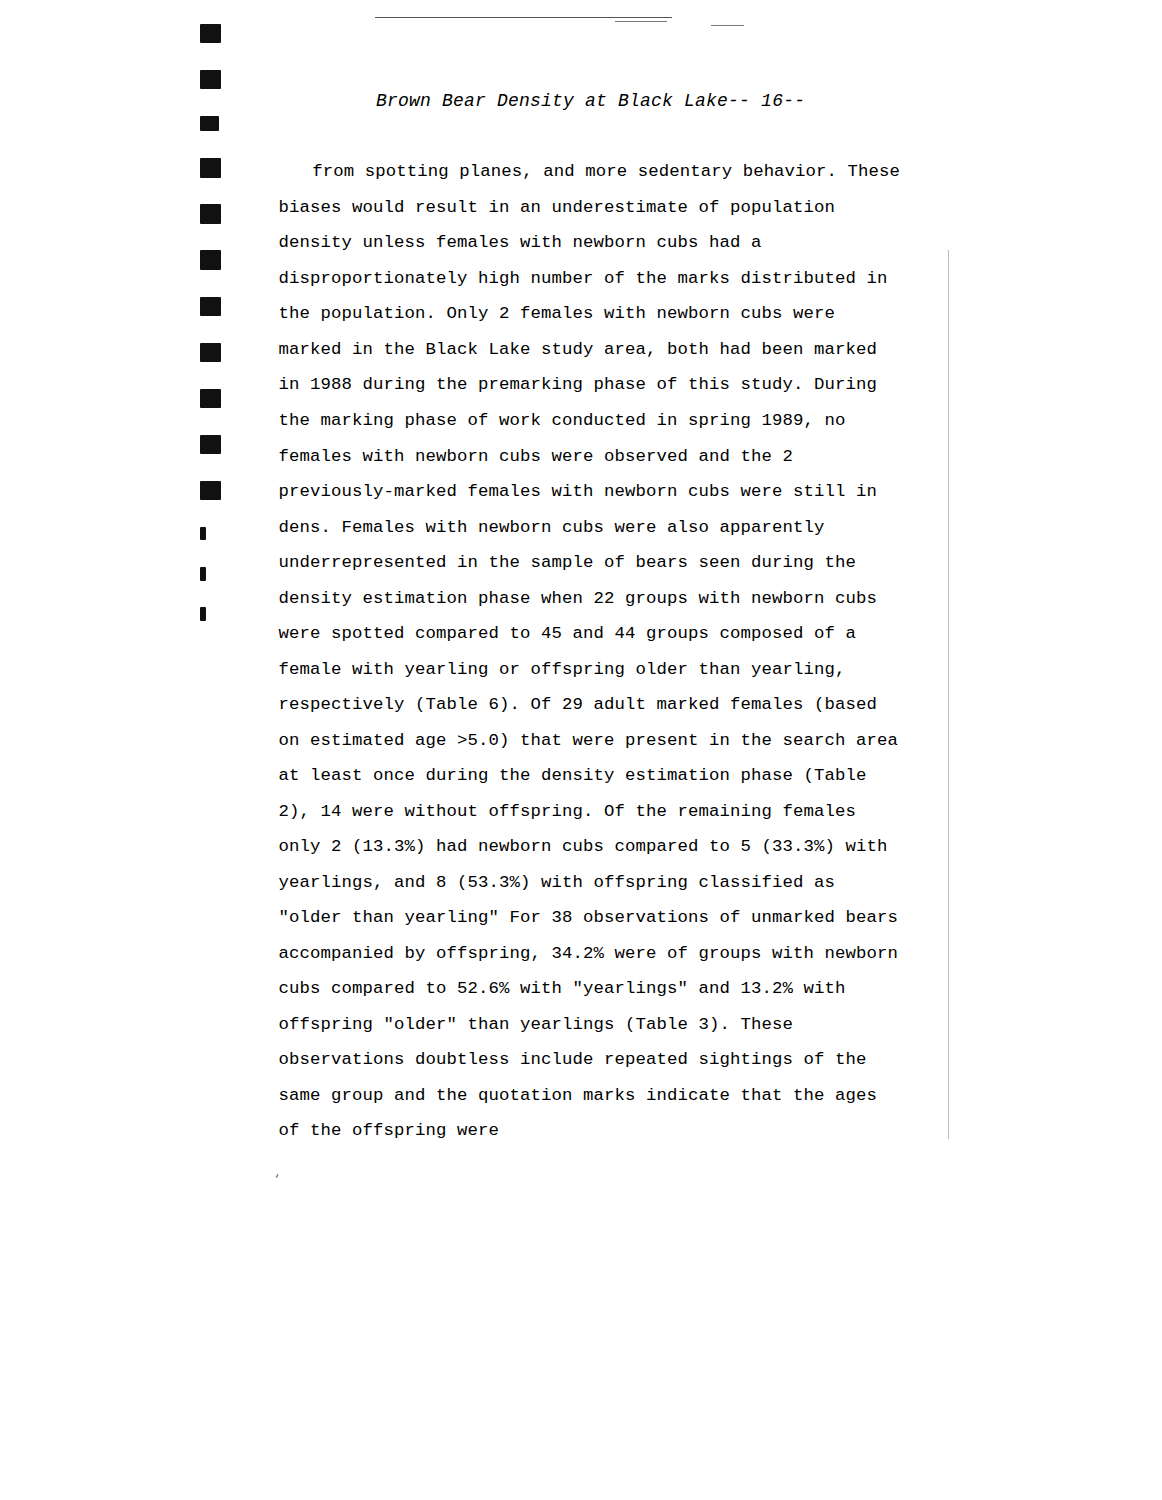Brown Bear Density at Black Lake-- 16--
from spotting planes, and more sedentary behavior. These biases would result in an underestimate of population density unless females with newborn cubs had a disproportionately high number of the marks distributed in the population. Only 2 females with newborn cubs were marked in the Black Lake study area, both had been marked in 1988 during the premarking phase of this study. During the marking phase of work conducted in spring 1989, no females with newborn cubs were observed and the 2 previously-marked females with newborn cubs were still in dens. Females with newborn cubs were also apparently underrepresented in the sample of bears seen during the density estimation phase when 22 groups with newborn cubs were spotted compared to 45 and 44 groups composed of a female with yearling or offspring older than yearling, respectively (Table 6). Of 29 adult marked females (based on estimated age >5.0) that were present in the search area at least once during the density estimation phase (Table 2), 14 were without offspring. Of the remaining females only 2 (13.3%) had newborn cubs compared to 5 (33.3%) with yearlings, and 8 (53.3%) with offspring classified as "older than yearling" For 38 observations of unmarked bears accompanied by offspring, 34.2% were of groups with newborn cubs compared to 52.6% with "yearlings" and 13.2% with offspring "older" than yearlings (Table 3). These observations doubtless include repeated sightings of the same group and the quotation marks indicate that the ages of the offspring were
‘